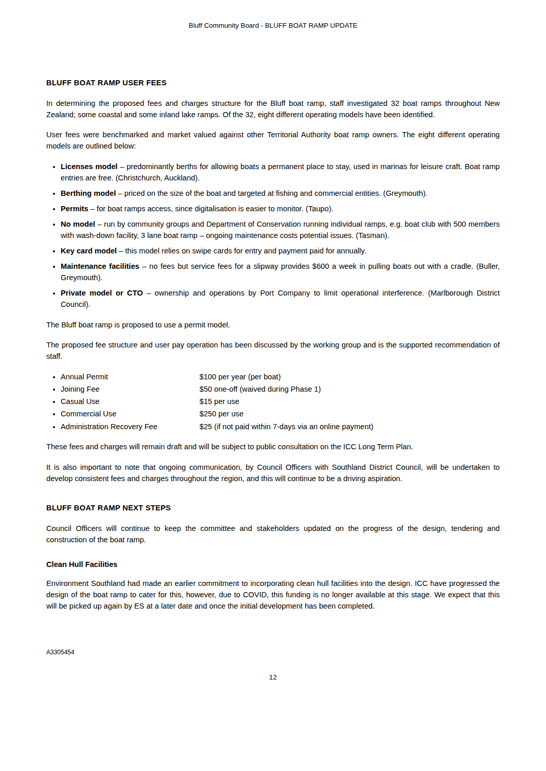Bluff Community Board - BLUFF BOAT RAMP UPDATE
Bluff Boat Ramp User Fees
In determining the proposed fees and charges structure for the Bluff boat ramp, staff investigated 32 boat ramps throughout New Zealand; some coastal and some inland lake ramps. Of the 32, eight different operating models have been identified.
User fees were benchmarked and market valued against other Territorial Authority boat ramp owners. The eight different operating models are outlined below:
Licenses model – predominantly berths for allowing boats a permanent place to stay, used in marinas for leisure craft. Boat ramp entries are free. (Christchurch, Auckland).
Berthing model – priced on the size of the boat and targeted at fishing and commercial entities. (Greymouth).
Permits – for boat ramps access, since digitalisation is easier to monitor. (Taupo).
No model – run by community groups and Department of Conservation running individual ramps, e.g. boat club with 500 members with wash-down facility, 3 lane boat ramp – ongoing maintenance costs potential issues. (Tasman).
Key card model – this model relies on swipe cards for entry and payment paid for annually.
Maintenance facilities – no fees but service fees for a slipway provides $600 a week in pulling boats out with a cradle. (Buller, Greymouth).
Private model or CTO – ownership and operations by Port Company to limit operational interference. (Marlborough District Council).
The Bluff boat ramp is proposed to use a permit model.
The proposed fee structure and user pay operation has been discussed by the working group and is the supported recommendation of staff.
Annual Permit$100 per year (per boat)
Joining Fee$50 one-off (waived during Phase 1)
Casual Use$15 per use
Commercial Use$250 per use
Administration Recovery Fee$25 (if not paid within 7-days via an online payment)
These fees and charges will remain draft and will be subject to public consultation on the ICC Long Term Plan.
It is also important to note that ongoing communication, by Council Officers with Southland District Council, will be undertaken to develop consistent fees and charges throughout the region, and this will continue to be a driving aspiration.
Bluff Boat Ramp Next Steps
Council Officers will continue to keep the committee and stakeholders updated on the progress of the design, tendering and construction of the boat ramp.
Clean Hull Facilities
Environment Southland had made an earlier commitment to incorporating clean hull facilities into the design. ICC have progressed the design of the boat ramp to cater for this, however, due to COVID, this funding is no longer available at this stage. We expect that this will be picked up again by ES at a later date and once the initial development has been completed.
A3305454
12